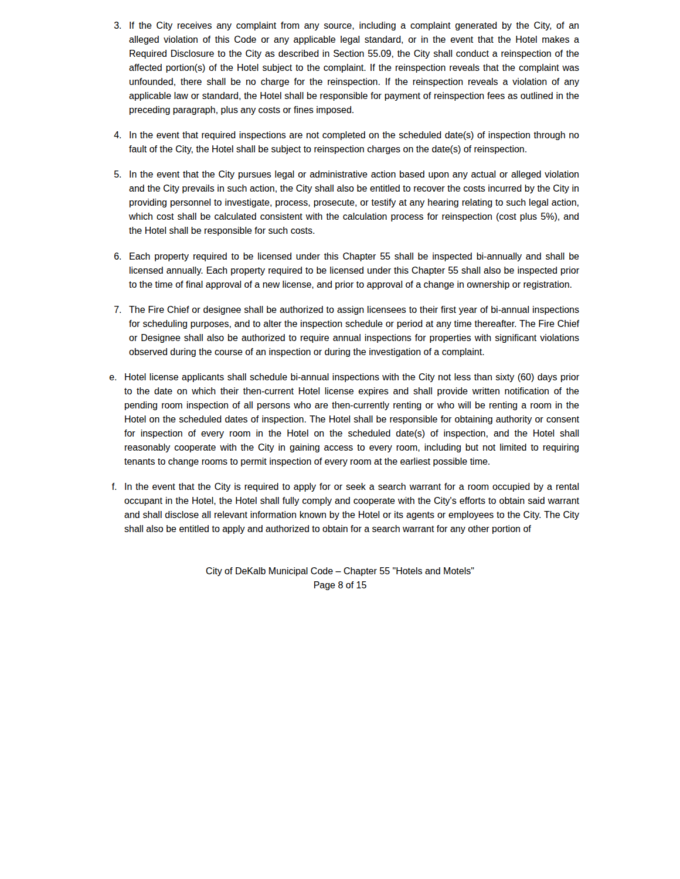If the City receives any complaint from any source, including a complaint generated by the City, of an alleged violation of this Code or any applicable legal standard, or in the event that the Hotel makes a Required Disclosure to the City as described in Section 55.09, the City shall conduct a reinspection of the affected portion(s) of the Hotel subject to the complaint. If the reinspection reveals that the complaint was unfounded, there shall be no charge for the reinspection. If the reinspection reveals a violation of any applicable law or standard, the Hotel shall be responsible for payment of reinspection fees as outlined in the preceding paragraph, plus any costs or fines imposed.
In the event that required inspections are not completed on the scheduled date(s) of inspection through no fault of the City, the Hotel shall be subject to reinspection charges on the date(s) of reinspection.
In the event that the City pursues legal or administrative action based upon any actual or alleged violation and the City prevails in such action, the City shall also be entitled to recover the costs incurred by the City in providing personnel to investigate, process, prosecute, or testify at any hearing relating to such legal action, which cost shall be calculated consistent with the calculation process for reinspection (cost plus 5%), and the Hotel shall be responsible for such costs.
Each property required to be licensed under this Chapter 55 shall be inspected bi-annually and shall be licensed annually. Each property required to be licensed under this Chapter 55 shall also be inspected prior to the time of final approval of a new license, and prior to approval of a change in ownership or registration.
The Fire Chief or designee shall be authorized to assign licensees to their first year of bi-annual inspections for scheduling purposes, and to alter the inspection schedule or period at any time thereafter. The Fire Chief or Designee shall also be authorized to require annual inspections for properties with significant violations observed during the course of an inspection or during the investigation of a complaint.
Hotel license applicants shall schedule bi-annual inspections with the City not less than sixty (60) days prior to the date on which their then-current Hotel license expires and shall provide written notification of the pending room inspection of all persons who are then-currently renting or who will be renting a room in the Hotel on the scheduled dates of inspection. The Hotel shall be responsible for obtaining authority or consent for inspection of every room in the Hotel on the scheduled date(s) of inspection, and the Hotel shall reasonably cooperate with the City in gaining access to every room, including but not limited to requiring tenants to change rooms to permit inspection of every room at the earliest possible time.
In the event that the City is required to apply for or seek a search warrant for a room occupied by a rental occupant in the Hotel, the Hotel shall fully comply and cooperate with the City's efforts to obtain said warrant and shall disclose all relevant information known by the Hotel or its agents or employees to the City. The City shall also be entitled to apply and authorized to obtain for a search warrant for any other portion of
City of DeKalb Municipal Code – Chapter 55 "Hotels and Motels"
Page 8 of 15